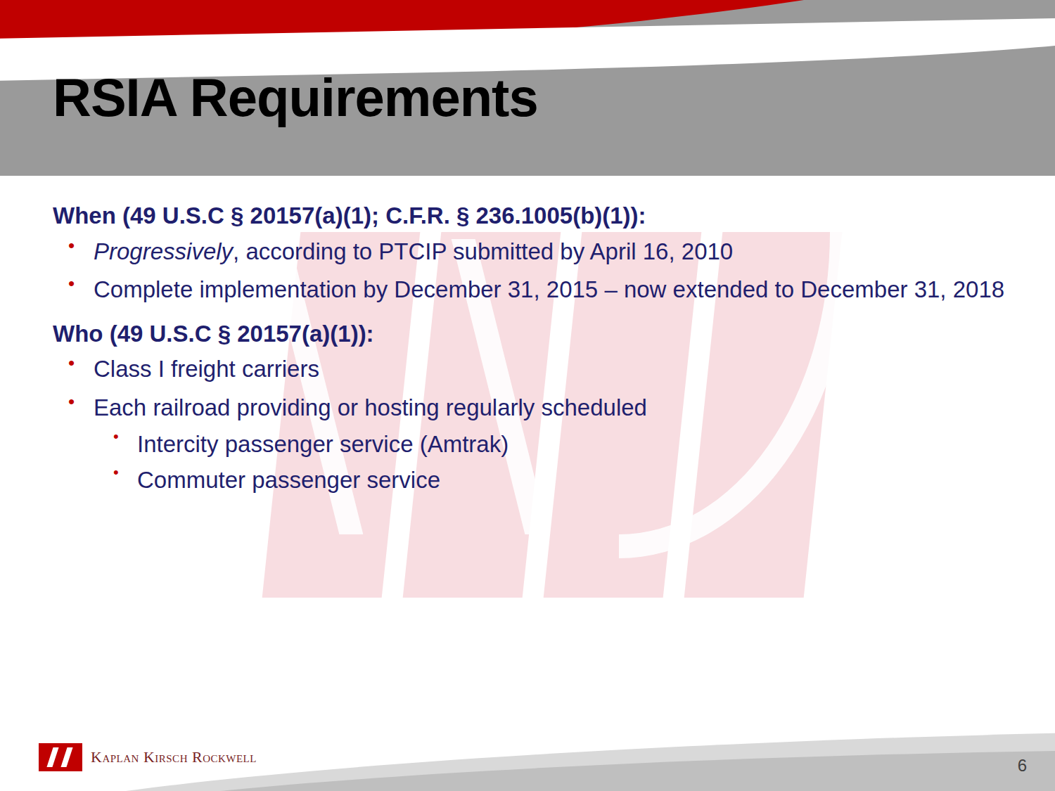RSIA Requirements
When (49 U.S.C § 20157(a)(1); C.F.R. § 236.1005(b)(1)):
Progressively, according to PTCIP submitted by April 16, 2010
Complete implementation by December 31, 2015 – now extended to December 31, 2018
Who (49 U.S.C § 20157(a)(1)):
Class I freight carriers
Each railroad providing or hosting regularly scheduled
Intercity passenger service (Amtrak)
Commuter passenger service
Kaplan Kirsch Rockwell
6